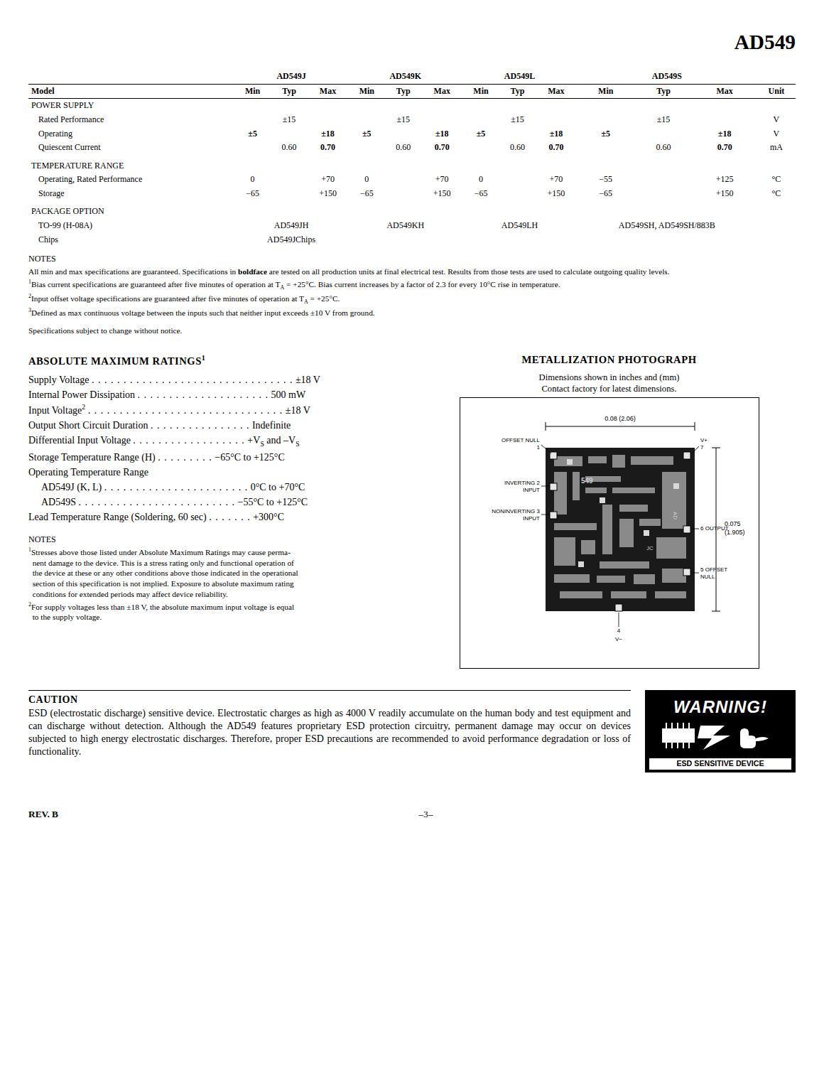AD549
| | AD549J | AD549K | AD549L | AD549S | |
| --- | --- | --- | --- | --- | --- |
| Model | Min | Typ | Max | Min | Typ | Max | Min | Typ | Max | Min | Typ | Max | Unit |
| POWER SUPPLY | | | | | | | | | | | | | |
| Rated Performance | | ±15 | | | ±15 | | | ±15 | | | ±15 | | V |
| Operating | ±5 | | ±18 | ±5 | | ±18 | ±5 | | ±18 | ±5 | | ±18 | V |
| Quiescent Current | | 0.60 | 0.70 | | 0.60 | 0.70 | | 0.60 | 0.70 | | 0.60 | 0.70 | mA |
| TEMPERATURE RANGE | | | | | | | | | | | | | |
| Operating, Rated Performance | 0 | | +70 | 0 | | +70 | 0 | | +70 | −55 | | +125 | °C |
| Storage | −65 | | +150 | −65 | | +150 | −65 | | +150 | −65 | | +150 | °C |
| PACKAGE OPTION | | | | | | | | | | | | | |
| TO-99 (H-08A) | AD549JH | AD549KH | AD549LH | AD549SH, AD549SH/883B | |
| Chips | AD549JChips | | | | |
NOTES
All min and max specifications are guaranteed. Specifications in boldface are tested on all production units at final electrical test. Results from those tests are used to calculate outgoing quality levels.
1Bias current specifications are guaranteed after five minutes of operation at TA = +25°C. Bias current increases by a factor of 2.3 for every 10°C rise in temperature.
2Input offset voltage specifications are guaranteed after five minutes of operation at TA = +25°C.
3Defined as max continuous voltage between the inputs such that neither input exceeds ±10 V from ground.
Specifications subject to change without notice.
ABSOLUTE MAXIMUM RATINGS1
Supply Voltage . . . . . . . . . . . . . . . . . . . . . . . . . . . . . . . . ±18 V
Internal Power Dissipation . . . . . . . . . . . . . . . . . . . . . 500 mW
Input Voltage2 . . . . . . . . . . . . . . . . . . . . . . . . . . . . . . . ±18 V
Output Short Circuit Duration . . . . . . . . . . . . . . . . Indefinite
Differential Input Voltage . . . . . . . . . . . . . . . . . . +VS and –VS
Storage Temperature Range (H) . . . . . . . . . −65°C to +125°C
Operating Temperature Range
AD549J (K, L) . . . . . . . . . . . . . . . . . . . . . . . 0°C to +70°C
AD549S . . . . . . . . . . . . . . . . . . . . . . . . . −55°C to +125°C
Lead Temperature Range (Soldering, 60 sec) . . . . . . . +300°C
NOTES
1Stresses above those listed under Absolute Maximum Ratings may cause perma-
nent damage to the device. This is a stress rating only and functional operation of
the device at these or any other conditions above those indicated in the operational
section of this specification is not implied. Exposure to absolute maximum rating
conditions for extended periods may affect device reliability.
2For supply voltages less than ±18 V, the absolute maximum input voltage is equal
to the supply voltage.
METALLIZATION PHOTOGRAPH
Dimensions shown in inches and (mm)
Contact factory for latest dimensions.
0.08 (2.06) 549 AD JC OFFSET NULL 1 INVERTING 2 INPUT NONINVERTING 3 INPUT V+ 7 6 OUTPUT 5 OFFSET NULL 4 V− 0.075 (1.905)
CAUTION
ESD (electrostatic discharge) sensitive device. Electrostatic charges as high as 4000 V readily accumulate on the human body and test equipment and can discharge without detection. Although the AD549 features proprietary ESD protection circuitry, permanent damage may occur on devices subjected to high energy electrostatic discharges. Therefore, proper ESD precautions are recommended to avoid performance degradation or loss of functionality.
WARNING!
ESD SENSITIVE DEVICE
REV. B
–3–